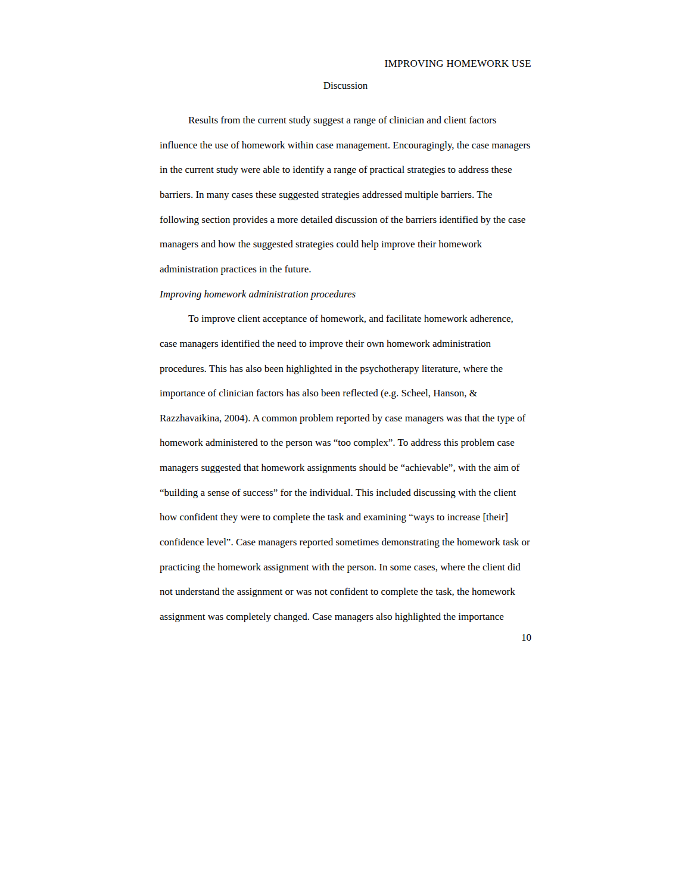IMPROVING HOMEWORK USE
Discussion
Results from the current study suggest a range of clinician and client factors influence the use of homework within case management. Encouragingly, the case managers in the current study were able to identify a range of practical strategies to address these barriers. In many cases these suggested strategies addressed multiple barriers. The following section provides a more detailed discussion of the barriers identified by the case managers and how the suggested strategies could help improve their homework administration practices in the future.
Improving homework administration procedures
To improve client acceptance of homework, and facilitate homework adherence, case managers identified the need to improve their own homework administration procedures. This has also been highlighted in the psychotherapy literature, where the importance of clinician factors has also been reflected (e.g. Scheel, Hanson, & Razzhavaikina, 2004). A common problem reported by case managers was that the type of homework administered to the person was “too complex”. To address this problem case managers suggested that homework assignments should be “achievable”, with the aim of “building a sense of success” for the individual. This included discussing with the client how confident they were to complete the task and examining “ways to increase [their] confidence level”. Case managers reported sometimes demonstrating the homework task or practicing the homework assignment with the person. In some cases, where the client did not understand the assignment or was not confident to complete the task, the homework assignment was completely changed. Case managers also highlighted the importance
10